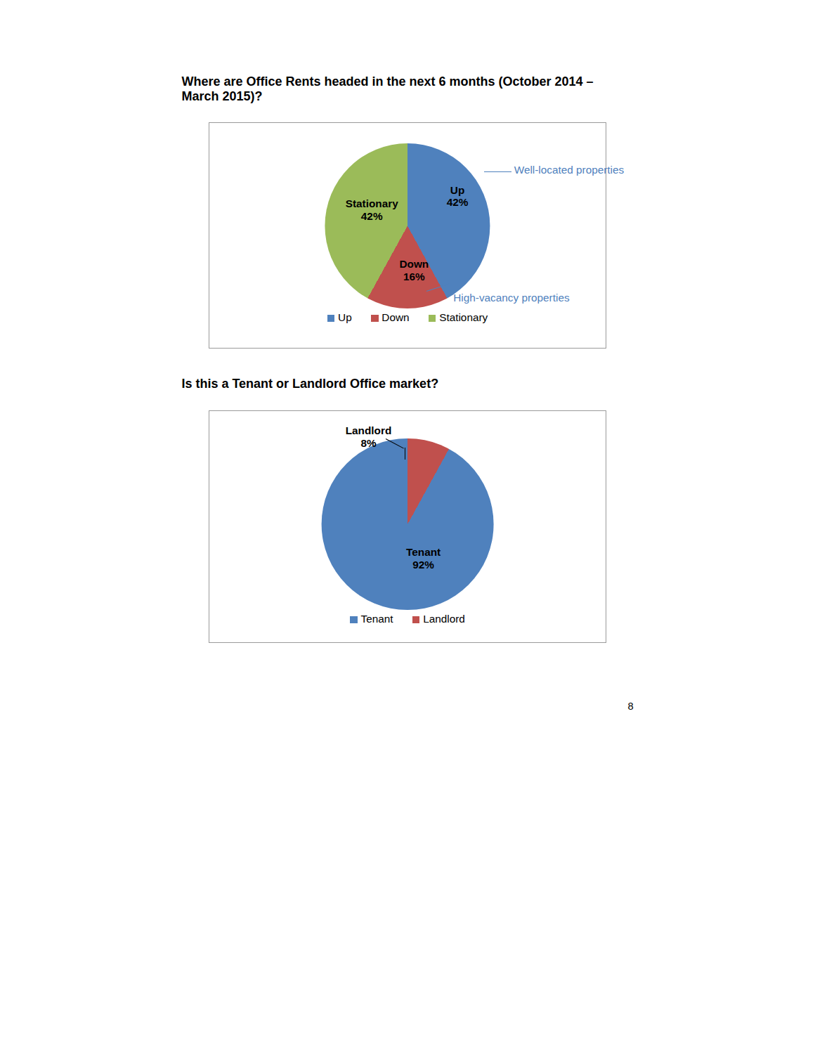Where are Office Rents headed in the next 6 months (October 2014 – March 2015)?
Up
42%
Down
16%
Stationary
42%
Well-located properties
High-vacancy properties
Up Down Stationary
Is this a Tenant or Landlord Office market?
Landlord
8%
Tenant
92%
Tenant Landlord
8